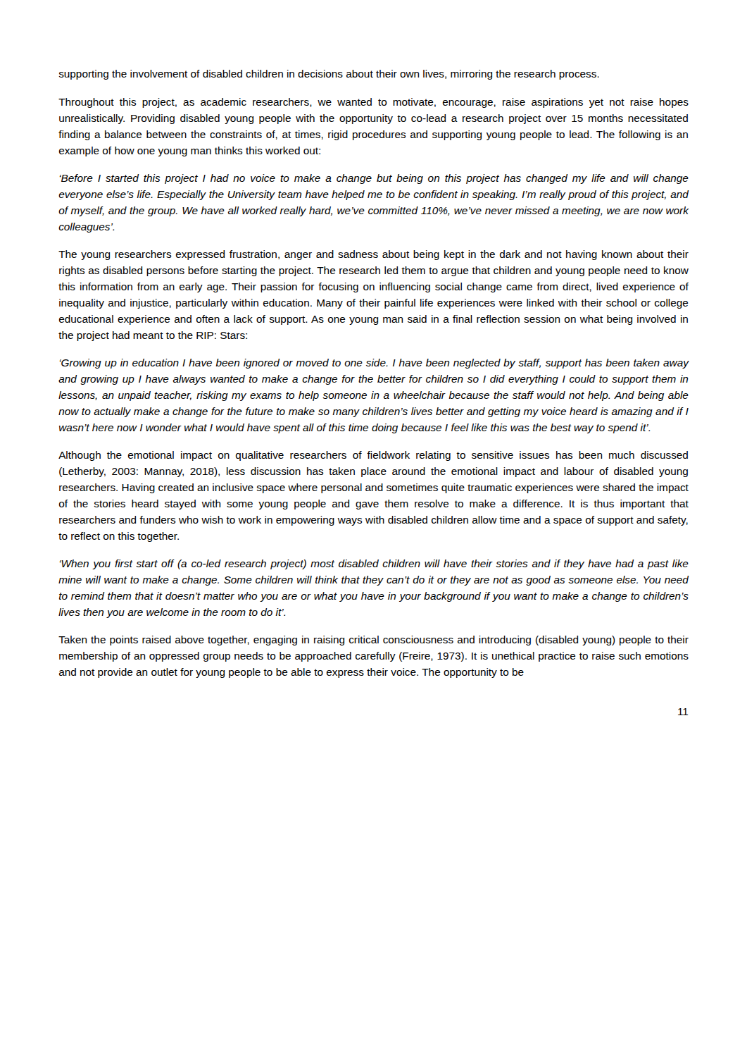supporting the involvement of disabled children in decisions about their own lives, mirroring the research process.
Throughout this project, as academic researchers, we wanted to motivate, encourage, raise aspirations yet not raise hopes unrealistically. Providing disabled young people with the opportunity to co-lead a research project over 15 months necessitated finding a balance between the constraints of, at times, rigid procedures and supporting young people to lead. The following is an example of how one young man thinks this worked out:
‘Before I started this project I had no voice to make a change but being on this project has changed my life and will change everyone else’s life. Especially the University team have helped me to be confident in speaking. I’m really proud of this project, and of myself, and the group. We have all worked really hard, we’ve committed 110%, we’ve never missed a meeting, we are now work colleagues’.
The young researchers expressed frustration, anger and sadness about being kept in the dark and not having known about their rights as disabled persons before starting the project. The research led them to argue that children and young people need to know this information from an early age. Their passion for focusing on influencing social change came from direct, lived experience of inequality and injustice, particularly within education. Many of their painful life experiences were linked with their school or college educational experience and often a lack of support. As one young man said in a final reflection session on what being involved in the project had meant to the RIP: Stars:
‘Growing up in education I have been ignored or moved to one side. I have been neglected by staff, support has been taken away and growing up I have always wanted to make a change for the better for children so I did everything I could to support them in lessons, an unpaid teacher, risking my exams to help someone in a wheelchair because the staff would not help. And being able now to actually make a change for the future to make so many children’s lives better and getting my voice heard is amazing and if I wasn’t here now I wonder what I would have spent all of this time doing because I feel like this was the best way to spend it’.
Although the emotional impact on qualitative researchers of fieldwork relating to sensitive issues has been much discussed (Letherby, 2003: Mannay, 2018), less discussion has taken place around the emotional impact and labour of disabled young researchers. Having created an inclusive space where personal and sometimes quite traumatic experiences were shared the impact of the stories heard stayed with some young people and gave them resolve to make a difference. It is thus important that researchers and funders who wish to work in empowering ways with disabled children allow time and a space of support and safety, to reflect on this together.
‘When you first start off (a co-led research project) most disabled children will have their stories and if they have had a past like mine will want to make a change. Some children will think that they can’t do it or they are not as good as someone else. You need to remind them that it doesn’t matter who you are or what you have in your background if you want to make a change to children’s lives then you are welcome in the room to do it’.
Taken the points raised above together, engaging in raising critical consciousness and introducing (disabled young) people to their membership of an oppressed group needs to be approached carefully (Freire, 1973). It is unethical practice to raise such emotions and not provide an outlet for young people to be able to express their voice. The opportunity to be
11